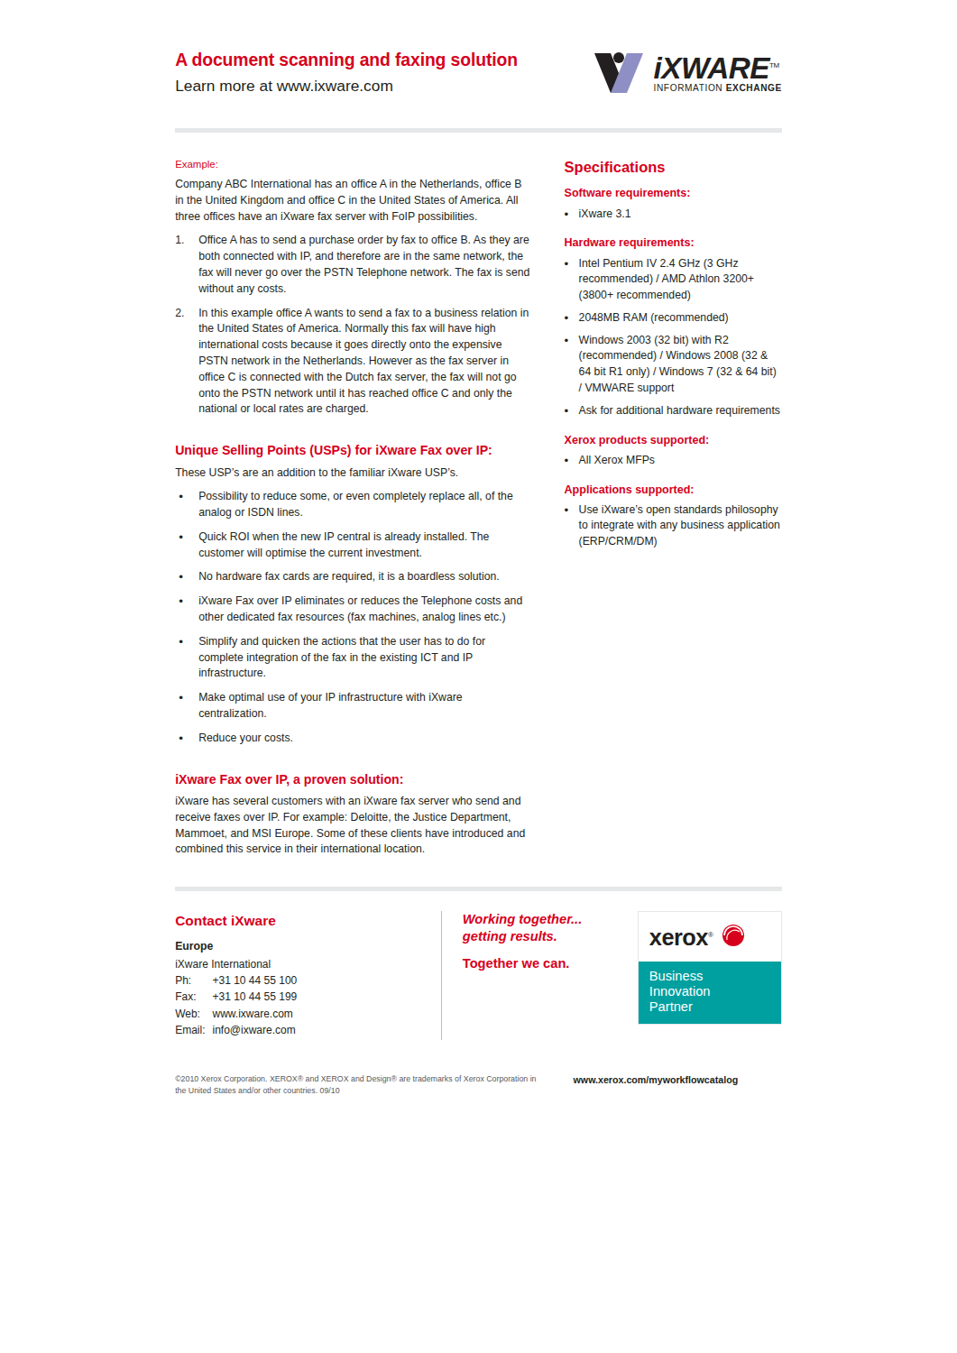A document scanning and faxing solution
Learn more at www.ixware.com
i XWARETM
INFORMATION EXCHANGE
Example:
Company ABC International has an office A in the Netherlands, office B in the United Kingdom and office C in the United States of America. All three offices have an iXware fax server with FoIP possibilities.
Office A has to send a purchase order by fax to office B. As they are both connected with IP, and therefore are in the same network, the fax will never go over the PSTN Telephone network. The fax is send without any costs.
In this example office A wants to send a fax to a business relation in the United States of America. Normally this fax will have high international costs because it goes directly onto the expensive PSTN network in the Netherlands. However as the fax server in office C is connected with the Dutch fax server, the fax will not go onto the PSTN network until it has reached office C and only the national or local rates are charged.
Unique Selling Points (USPs) for iXware Fax over IP:
These USP’s are an addition to the familiar iXware USP’s.
Possibility to reduce some, or even completely replace all, of the analog or ISDN lines.
Quick ROI when the new IP central is already installed. The customer will optimise the current investment.
No hardware fax cards are required, it is a boardless solution.
iXware Fax over IP eliminates or reduces the Telephone costs and other dedicated fax resources (fax machines, analog lines etc.)
Simplify and quicken the actions that the user has to do for complete integration of the fax in the existing ICT and IP infrastructure.
Make optimal use of your IP infrastructure with iXware centralization.
Reduce your costs.
iXware Fax over IP, a proven solution:
iXware has several customers with an iXware fax server who send and receive faxes over IP. For example: Deloitte, the Justice Department, Mammoet, and MSI Europe. Some of these clients have introduced and combined this service in their international location.
Specifications
Software requirements:
iXware 3.1
Hardware requirements:
Intel Pentium IV 2.4 GHz (3 GHz recommended) / AMD Athlon 3200+ (3800+ recommended)
2048MB RAM (recommended)
Windows 2003 (32 bit) with R2 (recommended) / Windows 2008 (32 & 64 bit R1 only) / Windows 7 (32 & 64 bit) / VMWARE support
Ask for additional hardware requirements
Xerox products supported:
All Xerox MFPs
Applications supported:
Use iXware’s open standards philosophy to integrate with any business application (ERP/CRM/DM)
Contact iXware
Europe
| iXware International |
| Ph: | +31 10 44 55 100 |
| Fax: | +31 10 44 55 199 |
| Web: | www.ixware.com |
| Email: | info@ixware.com |
Working together...
getting results. Together we can.
xerox®
Business
Innovation
Partner
©2010 Xerox Corporation. XEROX® and XEROX and Design® are trademarks of Xerox Corporation in the United States and/or other countries. 09/10
www.xerox.com/myworkflowcatalog